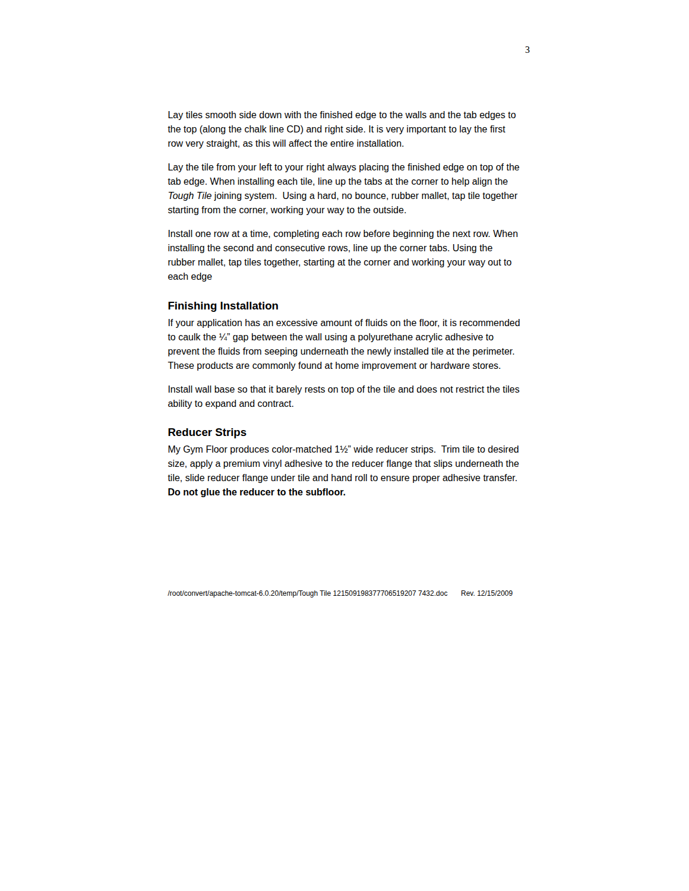3
Lay tiles smooth side down with the finished edge to the walls and the tab edges to the top (along the chalk line CD) and right side. It is very important to lay the first row very straight, as this will affect the entire installation.
Lay the tile from your left to your right always placing the finished edge on top of the tab edge. When installing each tile, line up the tabs at the corner to help align the Tough Tile joining system. Using a hard, no bounce, rubber mallet, tap tile together starting from the corner, working your way to the outside.
Install one row at a time, completing each row before beginning the next row. When installing the second and consecutive rows, line up the corner tabs. Using the rubber mallet, tap tiles together, starting at the corner and working your way out to each edge
Finishing Installation
If your application has an excessive amount of fluids on the floor, it is recommended to caulk the ¼” gap between the wall using a polyurethane acrylic adhesive to prevent the fluids from seeping underneath the newly installed tile at the perimeter. These products are commonly found at home improvement or hardware stores.
Install wall base so that it barely rests on top of the tile and does not restrict the tiles ability to expand and contract.
Reducer Strips
My Gym Floor produces color-matched 1½” wide reducer strips. Trim tile to desired size, apply a premium vinyl adhesive to the reducer flange that slips underneath the tile, slide reducer flange under tile and hand roll to ensure proper adhesive transfer. Do not glue the reducer to the subfloor.
/root/convert/apache-tomcat-6.0.20/temp/Tough Tile 121509198377706519207 7432.doc Rev. 12/15/2009